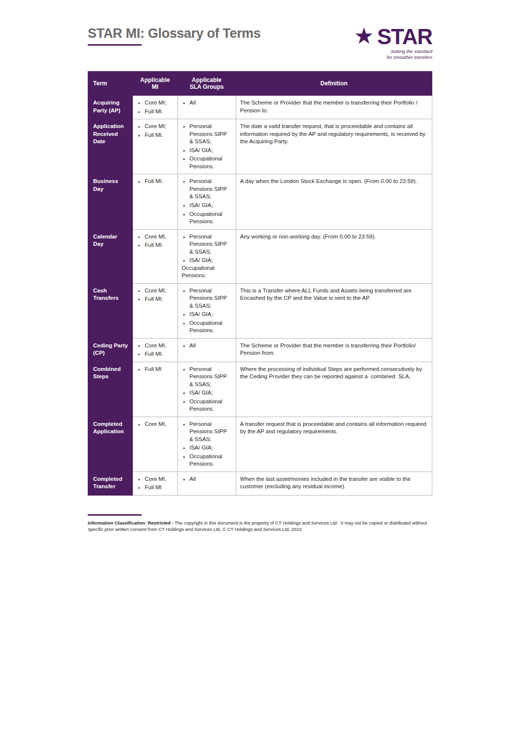STAR MI: Glossary of Terms
★ STAR
Setting the standard
for smoother transfers
| Term | Applicable MI | Applicable SLA Groups | Definition |
| --- | --- | --- | --- |
| Acquiring Party (AP) | Core MI; Full MI. | All | The Scheme or Provider that the member is transferring their Portfolio / Pension to. |
| Application Received Date | Core MI; Full MI. | Personal Pensions SIPP & SSAS; ISA/ GIA; Occupational Pensions. | The date a valid transfer request, that is proceedable and contains all information required by the AP and regulatory requirements, is received by the Acquiring Party. |
| Business Day | Full MI. | Personal Pensions SIPP & SSAS; ISA/ GIA; Occupational Pensions. | A day when the London Stock Exchange is open. (From 0.00 to 23:59). |
| Calendar Day | Core MI, Full MI. | Personal Pensions SIPP & SSAS; ISA/ GIA; Occupational Pensions. | Any working or non-working day. (From 0.00 to 23:59). |
| Cash Transfers | Core MI, Full MI. | Personal Pensions SIPP & SSAS; ISA/ GIA; Occupational Pensions. | This is a Transfer where ALL Funds and Assets being transferred are Encashed by the CP and the Value is sent to the AP. |
| Ceding Party (CP) | Core MI, Full MI. | All | The Scheme or Provider that the member is transferring their Portfolio/ Pension from. |
| Combined Steps | Full MI | Personal Pensions SIPP & SSAS; ISA/ GIA; Occupational Pensions. | Where the processing of individual Steps are performed consecutively by the Ceding Provider they can be reported against a combined SLA, |
| Completed Application | Core MI, | Personal Pensions SIPP & SSAS; ISA/ GIA; Occupational Pensions. | A transfer request that is proceedable and contains all information required by the AP and regulatory requirements. |
| Completed Transfer | Core MI, Full MI | All | When the last asset/monies included in the transfer are visible to the customer (excluding any residual income). |
Information Classification: Restricted - The copyright in this document is the property of CT Holdings and Services Ltd. It may not be copied or distributed without specific prior written consent from CT Holdings and Services Ltd. © CT Holdings and Services Ltd, 2022